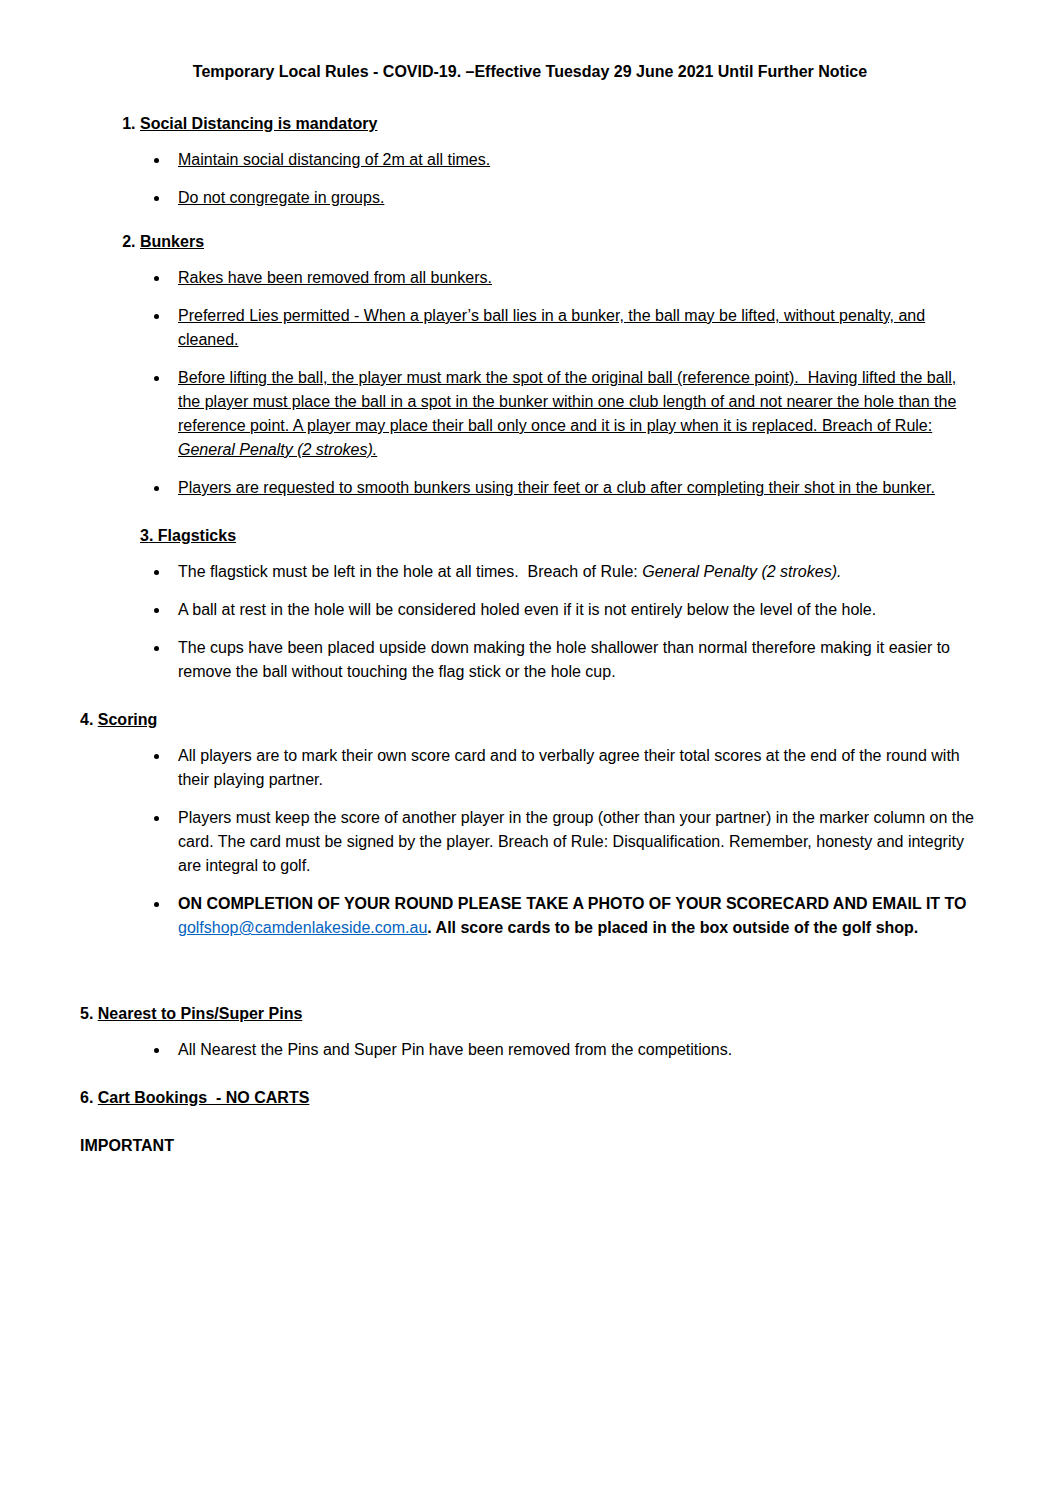Temporary Local Rules - COVID-19. –Effective Tuesday 29 June 2021 Until Further Notice
Social Distancing is mandatory
Maintain social distancing of 2m at all times.
Do not congregate in groups.
Bunkers
Rakes have been removed from all bunkers.
Preferred Lies permitted - When a player’s ball lies in a bunker, the ball may be lifted, without penalty, and cleaned.
Before lifting the ball, the player must mark the spot of the original ball (reference point). Having lifted the ball, the player must place the ball in a spot in the bunker within one club length of and not nearer the hole than the reference point. A player may place their ball only once and it is in play when it is replaced. Breach of Rule: General Penalty (2 strokes).
Players are requested to smooth bunkers using their feet or a club after completing their shot in the bunker.
3. Flagsticks
The flagstick must be left in the hole at all times. Breach of Rule: General Penalty (2 strokes).
A ball at rest in the hole will be considered holed even if it is not entirely below the level of the hole.
The cups have been placed upside down making the hole shallower than normal therefore making it easier to remove the ball without touching the flag stick or the hole cup.
4. Scoring
All players are to mark their own score card and to verbally agree their total scores at the end of the round with their playing partner.
Players must keep the score of another player in the group (other than your partner) in the marker column on the card. The card must be signed by the player. Breach of Rule: Disqualification. Remember, honesty and integrity are integral to golf.
ON COMPLETION OF YOUR ROUND PLEASE TAKE A PHOTO OF YOUR SCORECARD AND EMAIL IT TO golfshop@camdenlakeside.com.au. All score cards to be placed in the box outside of the golf shop.
5. Nearest to Pins/Super Pins
All Nearest the Pins and Super Pin have been removed from the competitions.
6. Cart Bookings - NO CARTS
IMPORTANT